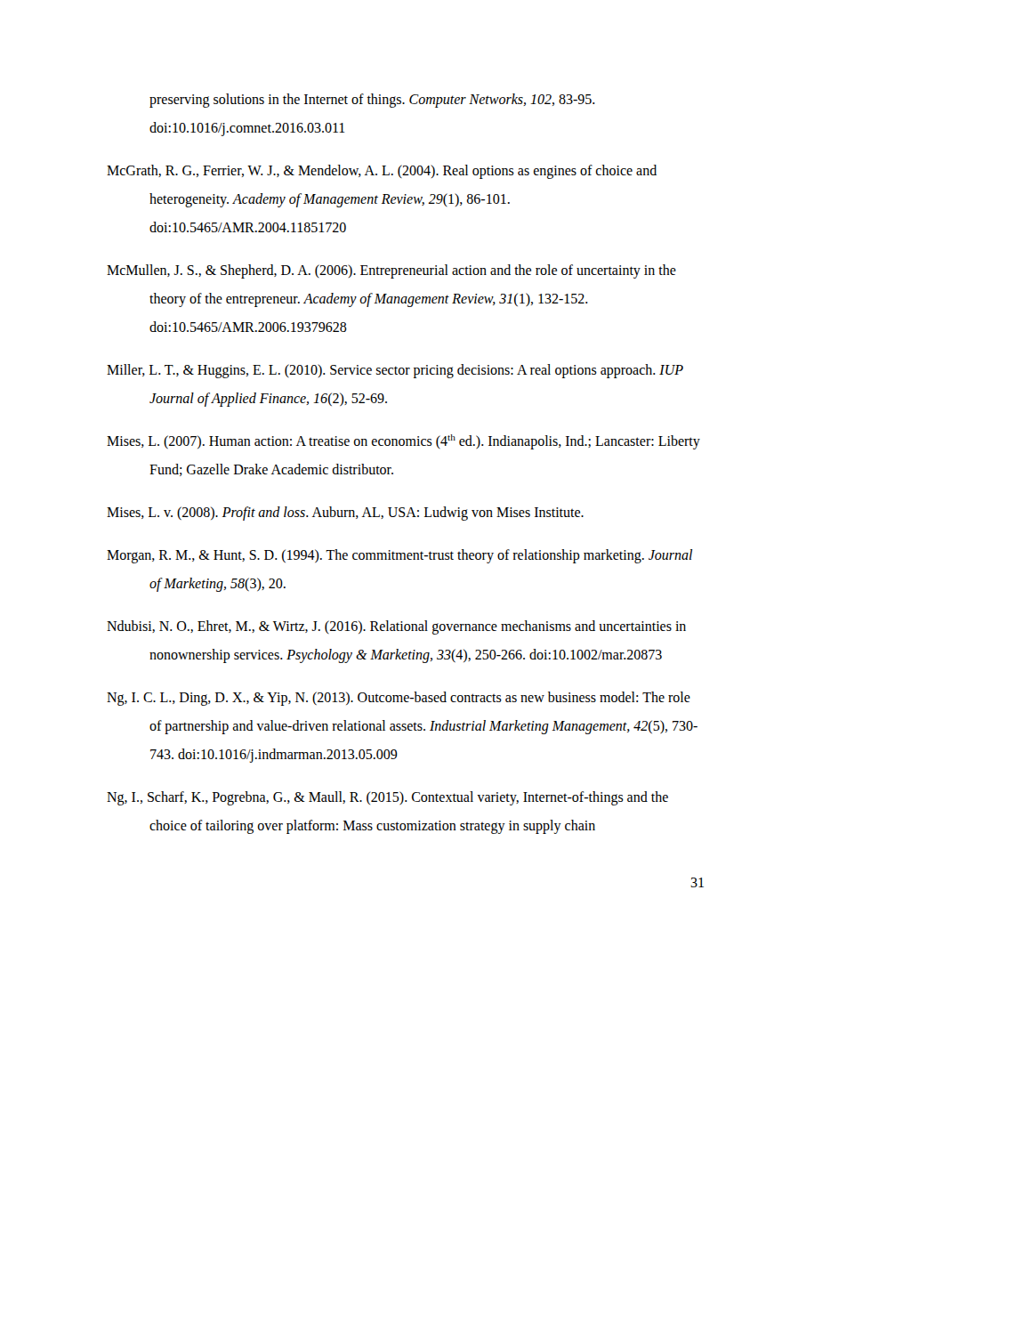preserving solutions in the Internet of things. Computer Networks, 102, 83-95.
doi:10.1016/j.comnet.2016.03.011
McGrath, R. G., Ferrier, W. J., & Mendelow, A. L. (2004). Real options as engines of choice and heterogeneity. Academy of Management Review, 29(1), 86-101. doi:10.5465/AMR.2004.11851720
McMullen, J. S., & Shepherd, D. A. (2006). Entrepreneurial action and the role of uncertainty in the theory of the entrepreneur. Academy of Management Review, 31(1), 132-152. doi:10.5465/AMR.2006.19379628
Miller, L. T., & Huggins, E. L. (2010). Service sector pricing decisions: A real options approach. IUP Journal of Applied Finance, 16(2), 52-69.
Mises, L. (2007). Human action: A treatise on economics (4th ed.). Indianapolis, Ind.; Lancaster: Liberty Fund; Gazelle Drake Academic distributor.
Mises, L. v. (2008). Profit and loss. Auburn, AL, USA: Ludwig von Mises Institute.
Morgan, R. M., & Hunt, S. D. (1994). The commitment-trust theory of relationship marketing. Journal of Marketing, 58(3), 20.
Ndubisi, N. O., Ehret, M., & Wirtz, J. (2016). Relational governance mechanisms and uncertainties in nonownership services. Psychology & Marketing, 33(4), 250-266. doi:10.1002/mar.20873
Ng, I. C. L., Ding, D. X., & Yip, N. (2013). Outcome-based contracts as new business model: The role of partnership and value-driven relational assets. Industrial Marketing Management, 42(5), 730-743. doi:10.1016/j.indmarman.2013.05.009
Ng, I., Scharf, K., Pogrebna, G., & Maull, R. (2015). Contextual variety, Internet-of-things and the choice of tailoring over platform: Mass customization strategy in supply chain
31